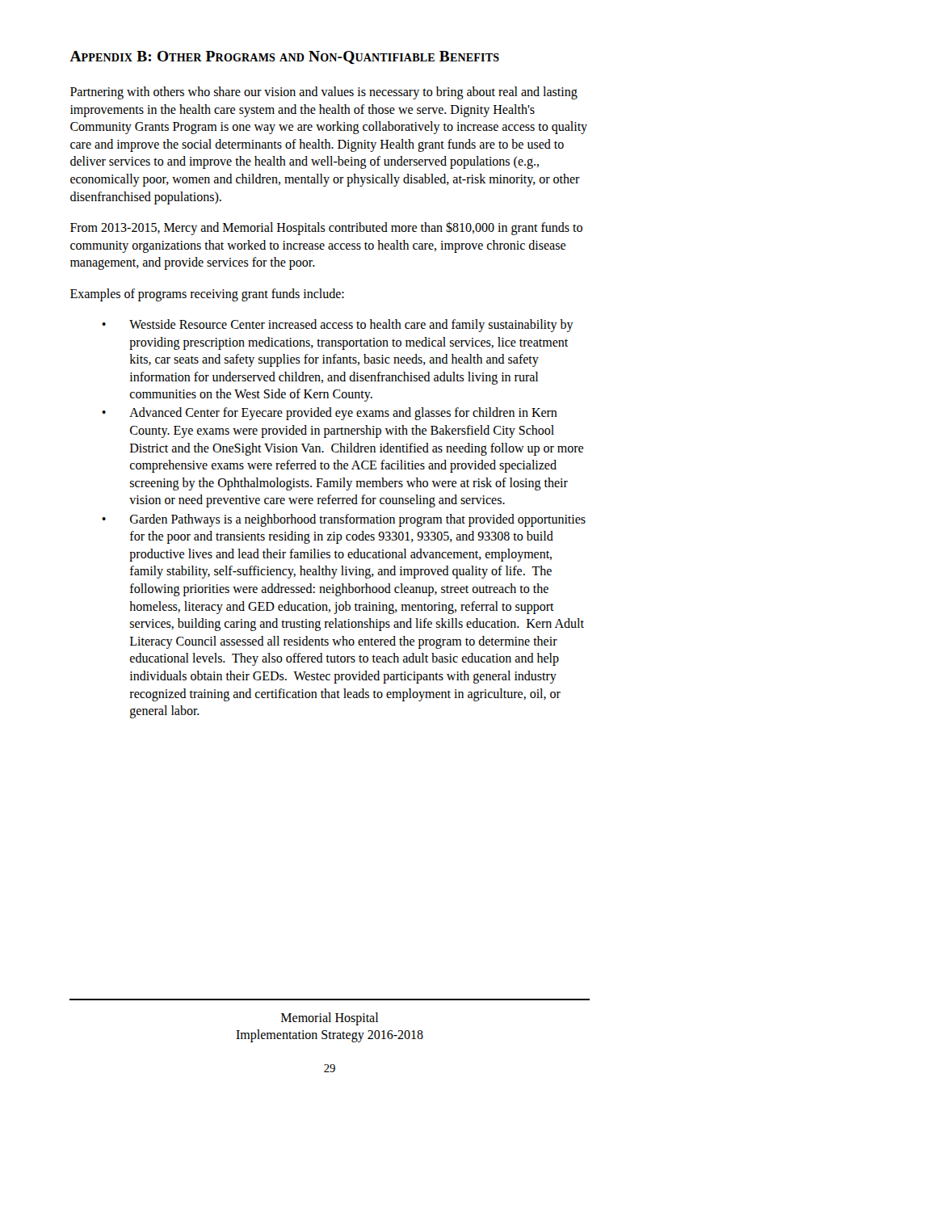Appendix B: Other Programs and Non-Quantifiable Benefits
Partnering with others who share our vision and values is necessary to bring about real and lasting improvements in the health care system and the health of those we serve. Dignity Health's Community Grants Program is one way we are working collaboratively to increase access to quality care and improve the social determinants of health. Dignity Health grant funds are to be used to deliver services to and improve the health and well-being of underserved populations (e.g., economically poor, women and children, mentally or physically disabled, at-risk minority, or other disenfranchised populations).
From 2013-2015, Mercy and Memorial Hospitals contributed more than $810,000 in grant funds to community organizations that worked to increase access to health care, improve chronic disease management, and provide services for the poor.
Examples of programs receiving grant funds include:
Westside Resource Center increased access to health care and family sustainability by providing prescription medications, transportation to medical services, lice treatment kits, car seats and safety supplies for infants, basic needs, and health and safety information for underserved children, and disenfranchised adults living in rural communities on the West Side of Kern County.
Advanced Center for Eyecare provided eye exams and glasses for children in Kern County. Eye exams were provided in partnership with the Bakersfield City School District and the OneSight Vision Van. Children identified as needing follow up or more comprehensive exams were referred to the ACE facilities and provided specialized screening by the Ophthalmologists. Family members who were at risk of losing their vision or need preventive care were referred for counseling and services.
Garden Pathways is a neighborhood transformation program that provided opportunities for the poor and transients residing in zip codes 93301, 93305, and 93308 to build productive lives and lead their families to educational advancement, employment, family stability, self-sufficiency, healthy living, and improved quality of life. The following priorities were addressed: neighborhood cleanup, street outreach to the homeless, literacy and GED education, job training, mentoring, referral to support services, building caring and trusting relationships and life skills education. Kern Adult Literacy Council assessed all residents who entered the program to determine their educational levels. They also offered tutors to teach adult basic education and help individuals obtain their GEDs. Westec provided participants with general industry recognized training and certification that leads to employment in agriculture, oil, or general labor.
Memorial Hospital
Implementation Strategy 2016-2018
29